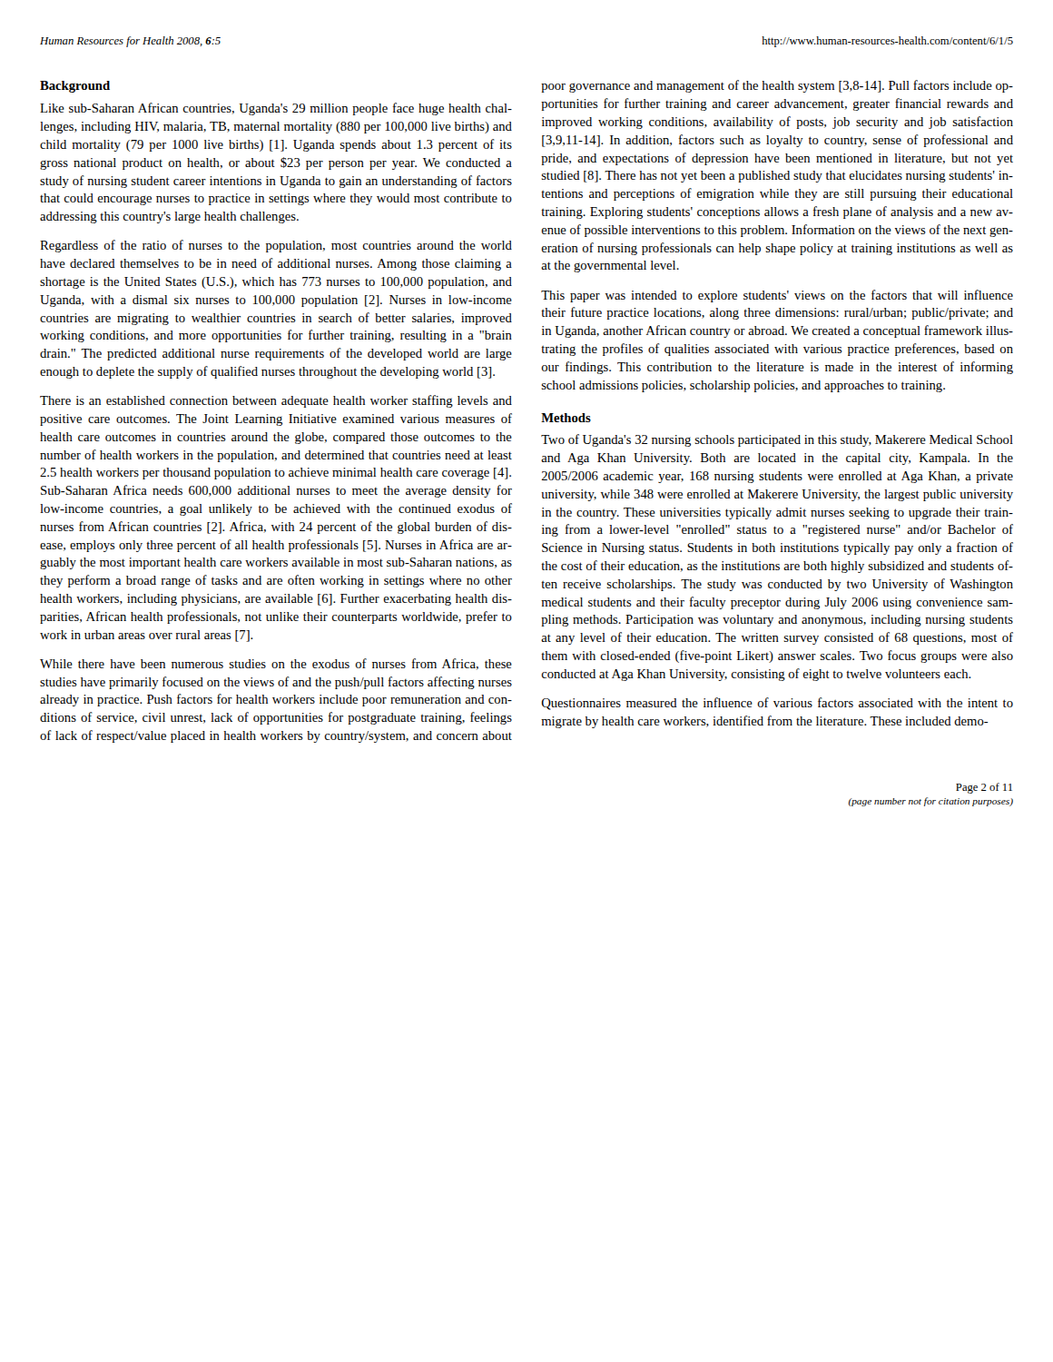Human Resources for Health 2008, 6:5 http://www.human-resources-health.com/content/6/1/5
Background
Like sub-Saharan African countries, Uganda's 29 million people face huge health challenges, including HIV, malaria, TB, maternal mortality (880 per 100,000 live births) and child mortality (79 per 1000 live births) [1]. Uganda spends about 1.3 percent of its gross national product on health, or about $23 per person per year. We conducted a study of nursing student career intentions in Uganda to gain an understanding of factors that could encourage nurses to practice in settings where they would most contribute to addressing this country's large health challenges.
Regardless of the ratio of nurses to the population, most countries around the world have declared themselves to be in need of additional nurses. Among those claiming a shortage is the United States (U.S.), which has 773 nurses to 100,000 population, and Uganda, with a dismal six nurses to 100,000 population [2]. Nurses in low-income countries are migrating to wealthier countries in search of better salaries, improved working conditions, and more opportunities for further training, resulting in a "brain drain." The predicted additional nurse requirements of the developed world are large enough to deplete the supply of qualified nurses throughout the developing world [3].
There is an established connection between adequate health worker staffing levels and positive care outcomes. The Joint Learning Initiative examined various measures of health care outcomes in countries around the globe, compared those outcomes to the number of health workers in the population, and determined that countries need at least 2.5 health workers per thousand population to achieve minimal health care coverage [4]. Sub-Saharan Africa needs 600,000 additional nurses to meet the average density for low-income countries, a goal unlikely to be achieved with the continued exodus of nurses from African countries [2]. Africa, with 24 percent of the global burden of disease, employs only three percent of all health professionals [5]. Nurses in Africa are arguably the most important health care workers available in most sub-Saharan nations, as they perform a broad range of tasks and are often working in settings where no other health workers, including physicians, are available [6]. Further exacerbating health disparities, African health professionals, not unlike their counterparts worldwide, prefer to work in urban areas over rural areas [7].
While there have been numerous studies on the exodus of nurses from Africa, these studies have primarily focused on the views of and the push/pull factors affecting nurses already in practice. Push factors for health workers include poor remuneration and conditions of service, civil unrest, lack of opportunities for postgraduate training, feelings of lack of respect/value placed in health workers by country/system, and concern about poor governance and management of the health system [3,8-14]. Pull factors include opportunities for further training and career advancement, greater financial rewards and improved working conditions, availability of posts, job security and job satisfaction [3,9,11-14]. In addition, factors such as loyalty to country, sense of professional and pride, and expectations of depression have been mentioned in literature, but not yet studied [8]. There has not yet been a published study that elucidates nursing students' intentions and perceptions of emigration while they are still pursuing their educational training. Exploring students' conceptions allows a fresh plane of analysis and a new avenue of possible interventions to this problem. Information on the views of the next generation of nursing professionals can help shape policy at training institutions as well as at the governmental level.
This paper was intended to explore students' views on the factors that will influence their future practice locations, along three dimensions: rural/urban; public/private; and in Uganda, another African country or abroad. We created a conceptual framework illustrating the profiles of qualities associated with various practice preferences, based on our findings. This contribution to the literature is made in the interest of informing school admissions policies, scholarship policies, and approaches to training.
Methods
Two of Uganda's 32 nursing schools participated in this study, Makerere Medical School and Aga Khan University. Both are located in the capital city, Kampala. In the 2005/2006 academic year, 168 nursing students were enrolled at Aga Khan, a private university, while 348 were enrolled at Makerere University, the largest public university in the country. These universities typically admit nurses seeking to upgrade their training from a lower-level "enrolled" status to a "registered nurse" and/or Bachelor of Science in Nursing status. Students in both institutions typically pay only a fraction of the cost of their education, as the institutions are both highly subsidized and students often receive scholarships. The study was conducted by two University of Washington medical students and their faculty preceptor during July 2006 using convenience sampling methods. Participation was voluntary and anonymous, including nursing students at any level of their education. The written survey consisted of 68 questions, most of them with closed-ended (five-point Likert) answer scales. Two focus groups were also conducted at Aga Khan University, consisting of eight to twelve volunteers each.
Questionnaires measured the influence of various factors associated with the intent to migrate by health care workers, identified from the literature. These included demo-
Page 2 of 11
(page number not for citation purposes)